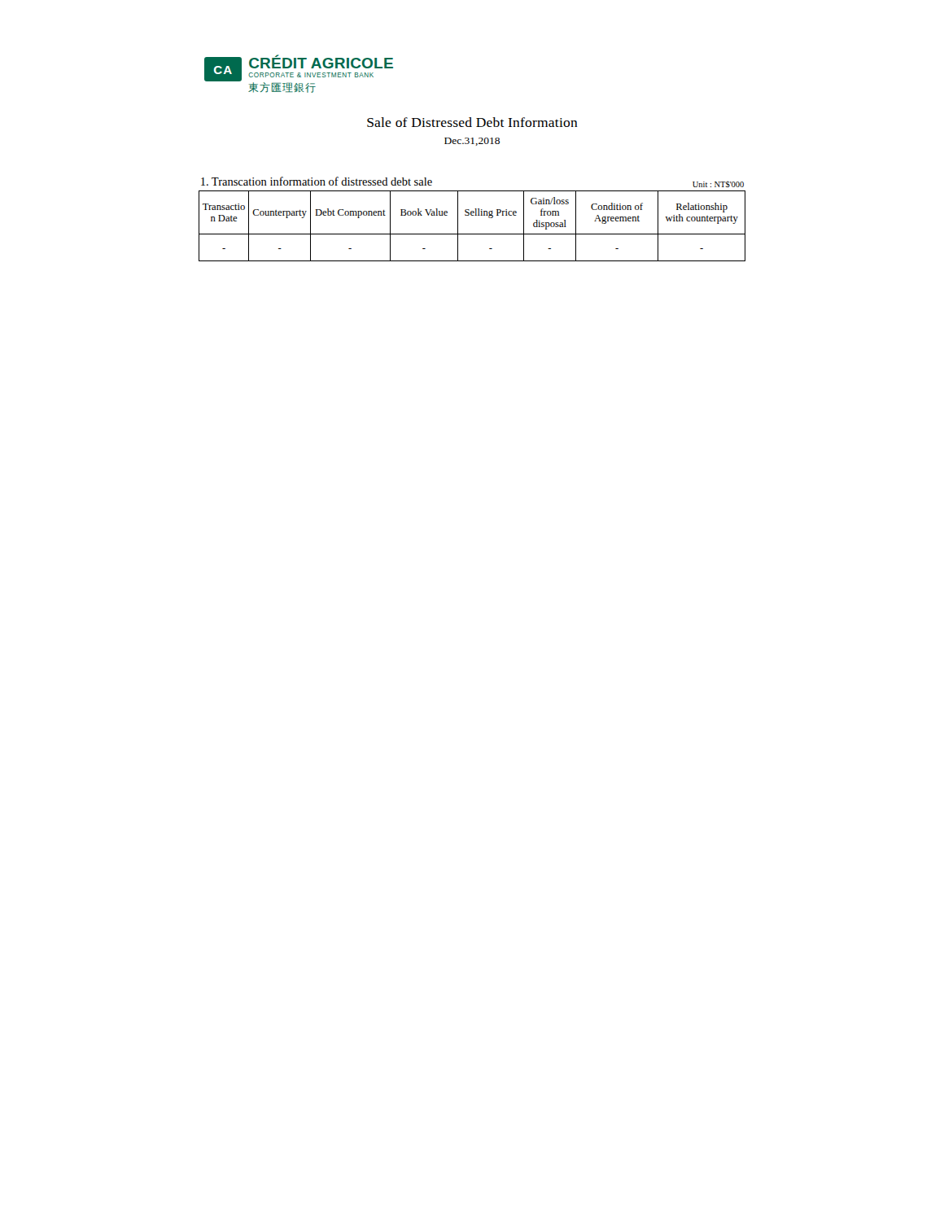CRÉDIT AGRICOLE
CORPORATE & INVESTMENT BANK
東方匯理銀行
Sale of Distressed Debt Information
Dec.31,2018
1. Transcation information of distressed debt sale
Unit : NT$'000
| Transactio n Date | Counterparty | Debt Component | Book Value | Selling Price | Gain/loss from disposal | Condition of Agreement | Relationship with counterparty |
| --- | --- | --- | --- | --- | --- | --- | --- |
| - | - | - | - | - | - | - | - |